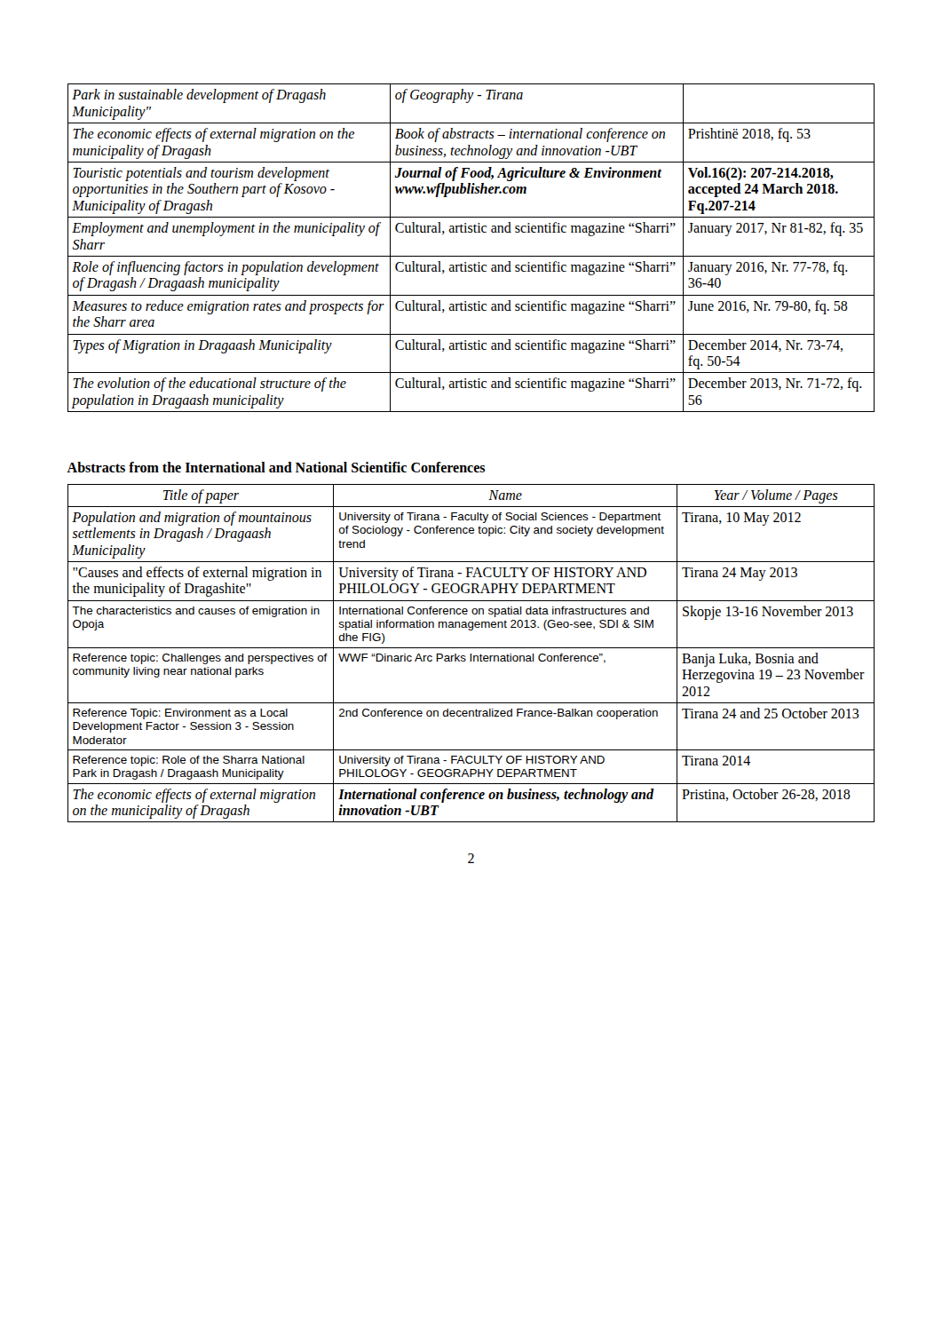| Park in sustainable development of Dragash Municipality" | of Geography - Tirana | |
| The economic effects of external migration on the municipality of Dragash | Book of abstracts – international conference on business, technology and innovation -UBT | Prishtinë 2018, fq. 53 |
| Touristic potentials and tourism development opportunities in the Southern part of Kosovo - Municipality of Dragash | Journal of Food, Agriculture & Environment www.wflpublisher.com | Vol.16(2): 207-214.2018, accepted 24 March 2018. Fq.207-214 |
| Employment and unemployment in the municipality of Sharr | Cultural, artistic and scientific magazine “Sharri” | January 2017, Nr 81-82, fq. 35 |
| Role of influencing factors in population development of Dragash / Dragaash municipality | Cultural, artistic and scientific magazine “Sharri” | January 2016, Nr. 77-78, fq. 36-40 |
| Measures to reduce emigration rates and prospects for the Sharr area | Cultural, artistic and scientific magazine “Sharri” | June 2016, Nr. 79-80, fq. 58 |
| Types of Migration in Dragaash Municipality | Cultural, artistic and scientific magazine “Sharri” | December 2014, Nr. 73-74, fq. 50-54 |
| The evolution of the educational structure of the population in Dragaash municipality | Cultural, artistic and scientific magazine “Sharri” | December 2013, Nr. 71-72, fq. 56 |
Abstracts from the International and National Scientific Conferences
| Title of paper | Name | Year / Volume / Pages |
| Population and migration of mountainous settlements in Dragash / Dragaash Municipality | University of Tirana - Faculty of Social Sciences - Department of Sociology - Conference topic: City and society development trend | Tirana, 10 May 2012 |
| "Causes and effects of external migration in the municipality of Dragashite" | University of Tirana - FACULTY OF HISTORY AND PHILOLOGY - GEOGRAPHY DEPARTMENT | Tirana 24 May 2013 |
| The characteristics and causes of emigration in Opoja | International Conference on spatial data infrastructures and spatial information management 2013. (Geo-see, SDI & SIM dhe FIG) | Skopje 13-16 November 2013 |
| Reference topic: Challenges and perspectives of community living near national parks | WWF “Dinaric Arc Parks International Conference”, | Banja Luka, Bosnia and Herzegovina 19 – 23 November 2012 |
| Reference Topic: Environment as a Local Development Factor - Session 3 - Session Moderator | 2nd Conference on decentralized France-Balkan cooperation | Tirana 24 and 25 October 2013 |
| Reference topic: Role of the Sharra National Park in Dragash / Dragaash Municipality | University of Tirana - FACULTY OF HISTORY AND PHILOLOGY - GEOGRAPHY DEPARTMENT | Tirana 2014 |
| The economic effects of external migration on the municipality of Dragash | International conference on business, technology and innovation -UBT | Pristina, October 26-28, 2018 |
2